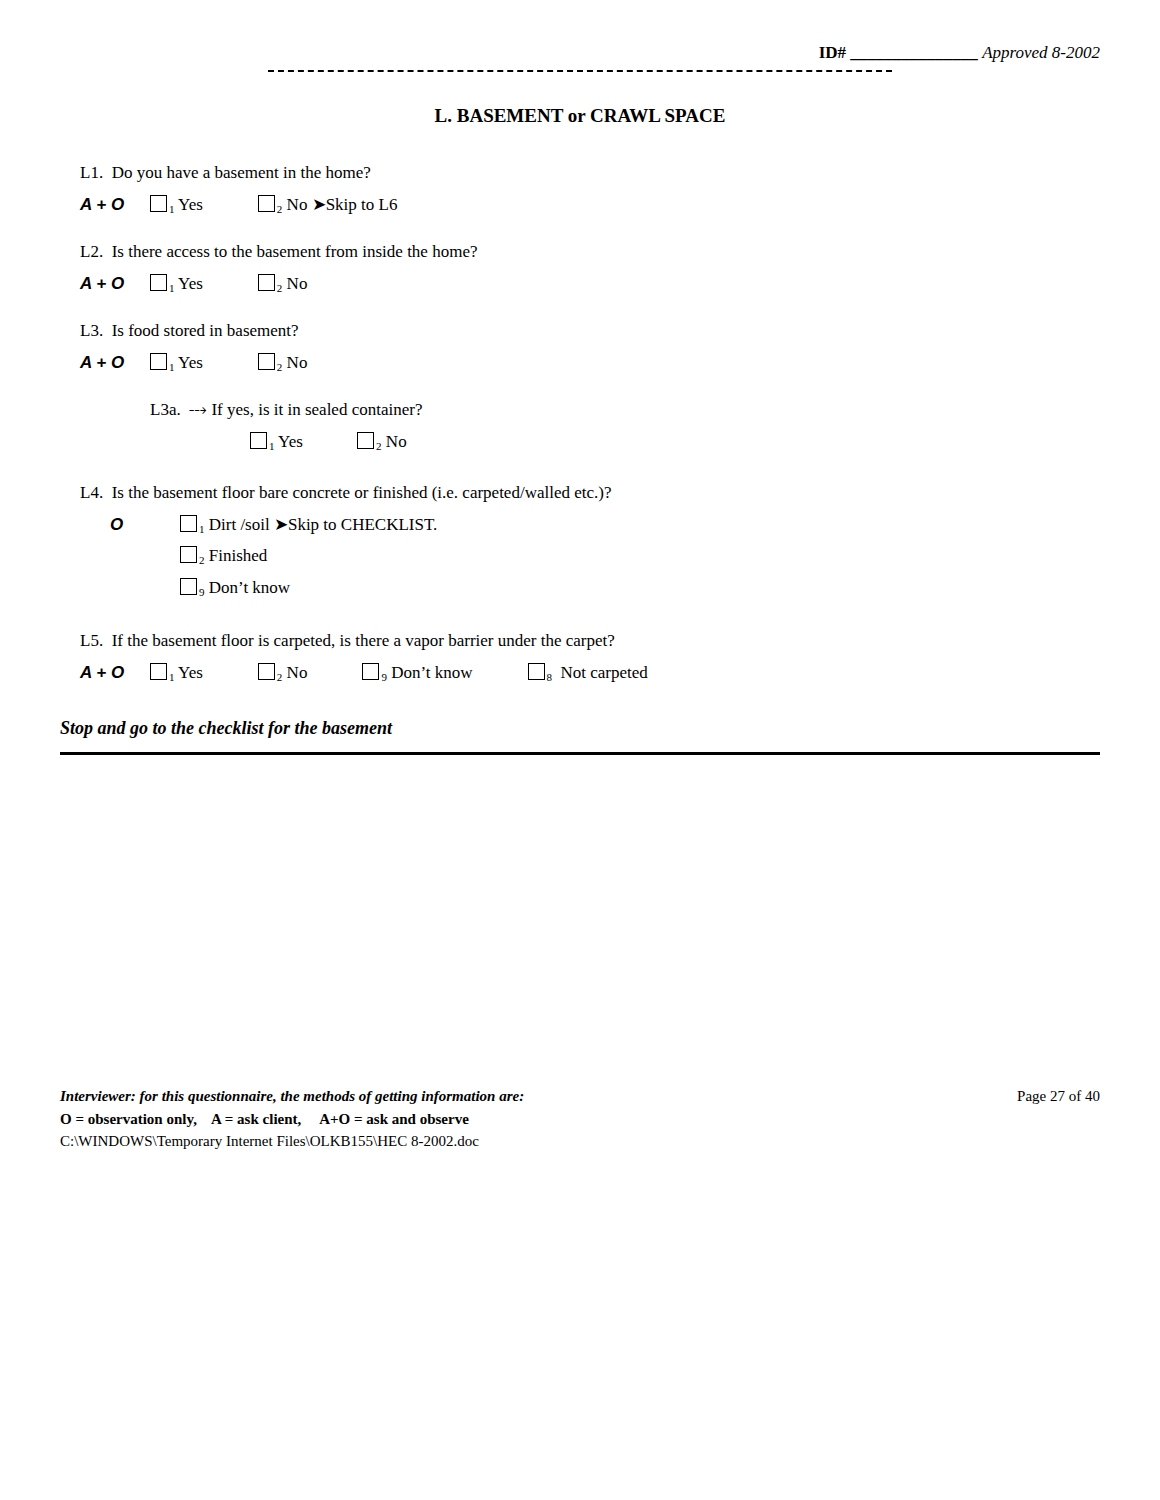ID# _______________ Approved 8-2002
L. BASEMENT or CRAWL SPACE
L1. Do you have a basement in the home?
A + O 1 Yes 2 No ➤Skip to L6
L2. Is there access to the basement from inside the home?
A + O 1 Yes 2 No
L3. Is food stored in basement?
A + O 1 Yes 2 No
L3a. ⤏ If yes, is it in sealed container?
1 Yes 2 No
L4. Is the basement floor bare concrete or finished (i.e. carpeted/walled etc.)?
O 1 Dirt /soil ➤Skip to CHECKLIST. 2 Finished 9 Don’t know
L5. If the basement floor is carpeted, is there a vapor barrier under the carpet?
A + O 1 Yes 2 No 9 Don’t know 8 Not carpeted
Stop and go to the checklist for the basement
Page 27 of 40
Interviewer: for this questionnaire, the methods of getting information are:
O = observation only, A = ask client, A+O = ask and observe
C:\WINDOWS\Temporary Internet Files\OLKB155\HEC 8-2002.doc